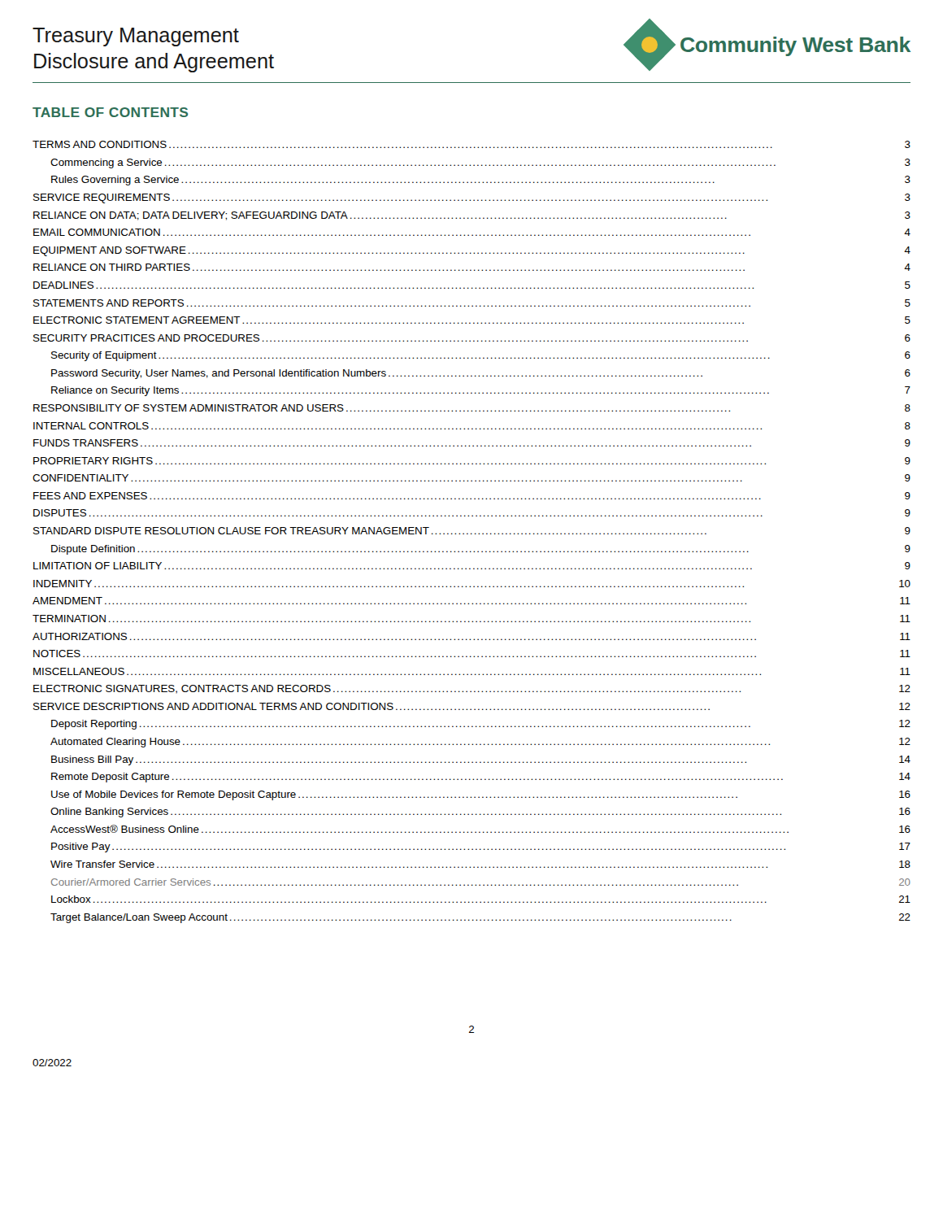Treasury Management
Disclosure and Agreement
Community West Bank
TABLE OF CONTENTS
TERMS AND CONDITIONS........................................................................................................................................................... 3
Commencing a Service............................................................................................................................................................. 3
Rules Governing a Service......................................................................................................................................... 3
SERVICE REQUIREMENTS......................................................................................................................................................... 3
RELIANCE ON DATA; DATA DELIVERY; SAFEGUARDING DATA................................................................................................. 3
EMAIL COMMUNICATION....................................................................................................................................................... 4
EQUIPMENT AND SOFTWARE............................................................................................................................................... 4
RELIANCE ON THIRD PARTIES.............................................................................................................................................. 4
DEADLINES......................................................................................................................................................................... 5
STATEMENTS AND REPORTS................................................................................................................................................. 5
ELECTRONIC STATEMENT AGREEMENT................................................................................................................................. 5
SECURITY PRACITICES AND PROCEDURES............................................................................................................................. 6
Security of Equipment............................................................................................................................................................. 6
Password Security, User Names, and Personal Identification Numbers................................................................................. 6
Reliance on Security Items....................................................................................................................................................... 7
RESPONSIBILITY OF SYSTEM ADMINISTRATOR AND USERS................................................................................................... 8
INTERNAL CONTROLS............................................................................................................................................................. 8
FUNDS TRANSFERS............................................................................................................................................................. 9
PROPRIETARY RIGHTS............................................................................................................................................................. 9
CONFIDENTIALITY............................................................................................................................................................. 9
FEES AND EXPENSES............................................................................................................................................................. 9
DISPUTES............................................................................................................................................................................. 9
STANDARD DISPUTE RESOLUTION CLAUSE FOR TREASURY MANAGEMENT....................................................................... 9
Dispute Definition............................................................................................................................................................. 9
LIMITATION OF LIABILITY....................................................................................................................................................... 9
INDEMNITY....................................................................................................................................................................... 10
AMENDMENT..................................................................................................................................................................... 11
TERMINATION..................................................................................................................................................................... 11
AUTHORIZATIONS................................................................................................................................................................. 11
NOTICES............................................................................................................................................................................. 11
MISCELLANEOUS................................................................................................................................................................... 11
ELECTRONIC SIGNATURES, CONTRACTS AND RECORDS......................................................................................................... 12
SERVICE DESCRIPTIONS AND ADDITIONAL TERMS AND CONDITIONS................................................................................. 12
Deposit Reporting............................................................................................................................................................. 12
Automated Clearing House....................................................................................................................................................... 12
Business Bill Pay............................................................................................................................................................. 14
Remote Deposit Capture............................................................................................................................................................. 14
Use of Mobile Devices for Remote Deposit Capture................................................................................................................. 16
Online Banking Services............................................................................................................................................................. 16
AccessWest® Business Online....................................................................................................................................................... 16
Positive Pay............................................................................................................................................................................. 17
Wire Transfer Service............................................................................................................................................................. 18
Courier/Armored Carrier Services....................................................................................................................................... 20
Lockbox............................................................................................................................................................................. 21
Target Balance/Loan Sweep Account................................................................................................................................. 22
2
02/2022